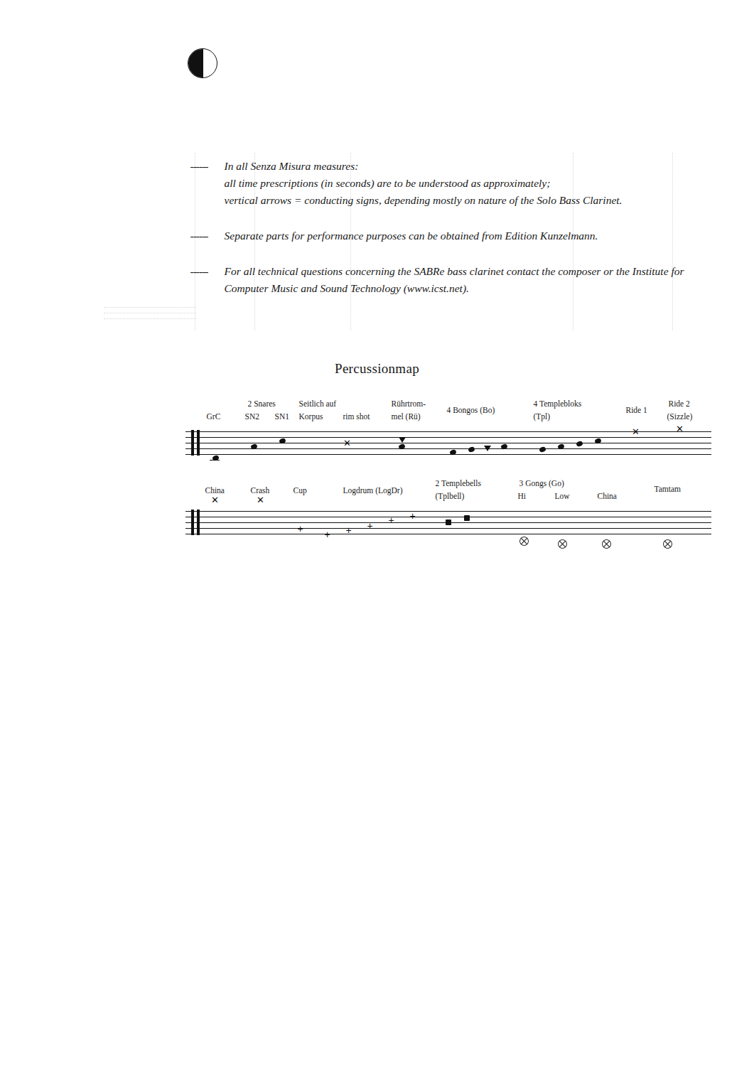------ In all Senza Misura measures:
all time prescriptions (in seconds) are to be understood as approximately;
vertical arrows = conducting signs, depending mostly on nature of the Solo Bass Clarinet.
------ Separate parts for performance purposes can be obtained from Edition Kunzelmann.
------ For all technical questions concerning the SABRe bass clarinet contact the composer or the Institute for Computer Music and Sound Technology (www.icst.net).
Percussionmap
GrC
2 Snares
SN2
SN1
Seitlich auf
Korpus
rim shot
Rührtrom-
mel (Rü)
4 Bongos (Bo)
4 Templebloks
(Tpl)
Ride 1
Ride 2
(Sizzle)
✕
✕
✕
China
Crash
Cup
Logdrum (LogDr)
2 Templebells
(Tplbell)
3 Gongs (Go)
Hi
Low
China
Tamtam
✕
✕
+
+
+
+
+
+